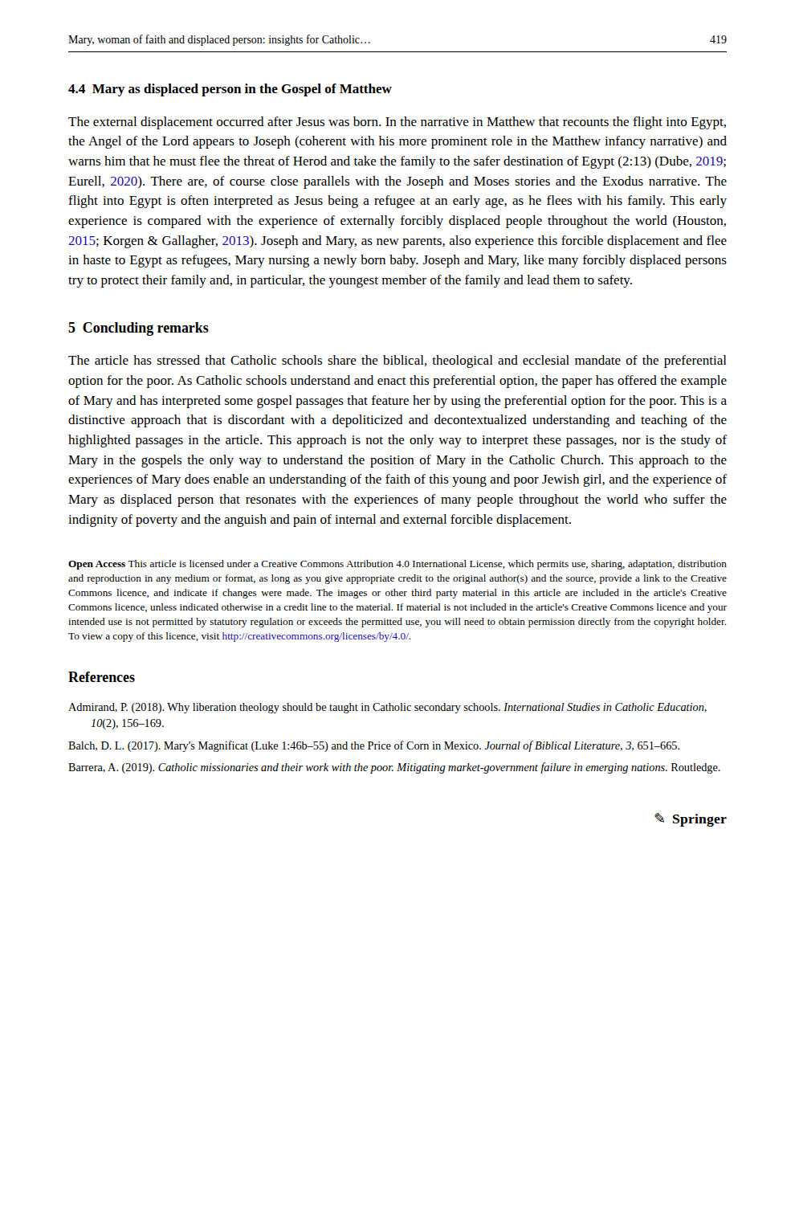Mary, woman of faith and displaced person: insights for Catholic… 419
4.4 Mary as displaced person in the Gospel of Matthew
The external displacement occurred after Jesus was born. In the narrative in Matthew that recounts the flight into Egypt, the Angel of the Lord appears to Joseph (coherent with his more prominent role in the Matthew infancy narrative) and warns him that he must flee the threat of Herod and take the family to the safer destination of Egypt (2:13) (Dube, 2019; Eurell, 2020). There are, of course close parallels with the Joseph and Moses stories and the Exodus narrative. The flight into Egypt is often interpreted as Jesus being a refugee at an early age, as he flees with his family. This early experience is compared with the experience of externally forcibly displaced people throughout the world (Houston, 2015; Korgen & Gallagher, 2013). Joseph and Mary, as new parents, also experience this forcible displacement and flee in haste to Egypt as refugees, Mary nursing a newly born baby. Joseph and Mary, like many forcibly displaced persons try to protect their family and, in particular, the youngest member of the family and lead them to safety.
5 Concluding remarks
The article has stressed that Catholic schools share the biblical, theological and ecclesial mandate of the preferential option for the poor. As Catholic schools understand and enact this preferential option, the paper has offered the example of Mary and has interpreted some gospel passages that feature her by using the preferential option for the poor. This is a distinctive approach that is discordant with a depoliticized and decontextualized understanding and teaching of the highlighted passages in the article. This approach is not the only way to interpret these passages, nor is the study of Mary in the gospels the only way to understand the position of Mary in the Catholic Church. This approach to the experiences of Mary does enable an understanding of the faith of this young and poor Jewish girl, and the experience of Mary as displaced person that resonates with the experiences of many people throughout the world who suffer the indignity of poverty and the anguish and pain of internal and external forcible displacement.
Open Access This article is licensed under a Creative Commons Attribution 4.0 International License, which permits use, sharing, adaptation, distribution and reproduction in any medium or format, as long as you give appropriate credit to the original author(s) and the source, provide a link to the Creative Commons licence, and indicate if changes were made. The images or other third party material in this article are included in the article's Creative Commons licence, unless indicated otherwise in a credit line to the material. If material is not included in the article's Creative Commons licence and your intended use is not permitted by statutory regulation or exceeds the permitted use, you will need to obtain permission directly from the copyright holder. To view a copy of this licence, visit http://creativecommons.org/licenses/by/4.0/.
References
Admirand, P. (2018). Why liberation theology should be taught in Catholic secondary schools. International Studies in Catholic Education, 10(2), 156–169.
Balch, D. L. (2017). Mary's Magnificat (Luke 1:46b–55) and the Price of Corn in Mexico. Journal of Biblical Literature, 3, 651–665.
Barrera, A. (2019). Catholic missionaries and their work with the poor. Mitigating market-government failure in emerging nations. Routledge.
✎ Springer